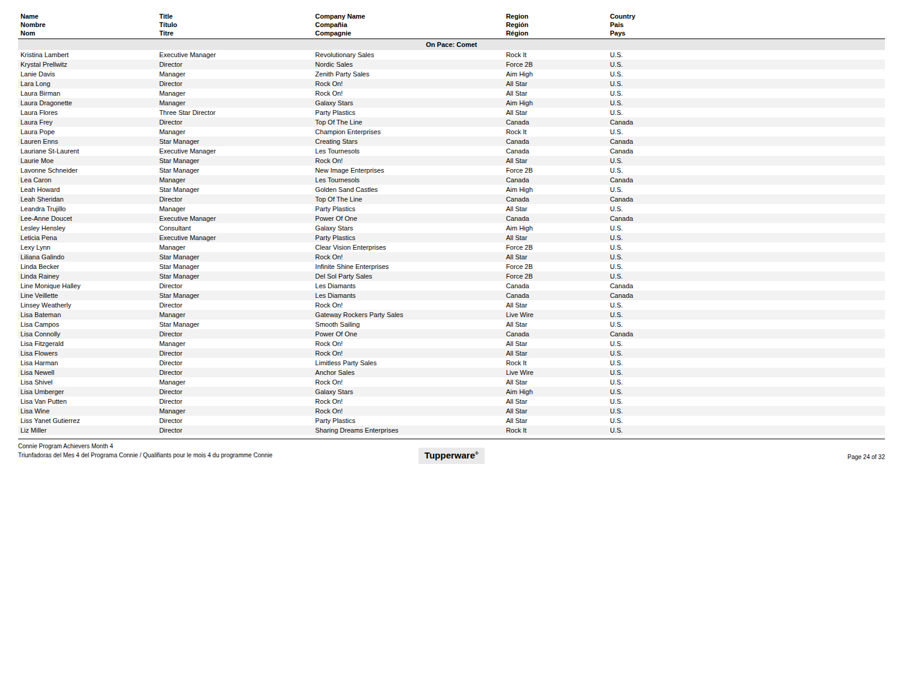| Name | Title | Company Name | Region | Country | |
| --- | --- | --- | --- | --- | --- |
| Nombre | Título | Compañia | Región | Pais | |
| Nom | Titre | Compagnie | Région | Pays | |
| On Pace: Comet |
| Kristina Lambert | Executive Manager | Revolutionary Sales | Rock It | U.S. | |
| Krystal Prellwitz | Director | Nordic Sales | Force 2B | U.S. | |
| Lanie Davis | Manager | Zenith Party Sales | Aim High | U.S. | |
| Lara Long | Director | Rock On! | All Star | U.S. | |
| Laura Birman | Manager | Rock On! | All Star | U.S. | |
| Laura Dragonette | Manager | Galaxy Stars | Aim High | U.S. | |
| Laura Flores | Three Star Director | Party Plastics | All Star | U.S. | |
| Laura Frey | Director | Top Of The Line | Canada | Canada | |
| Laura Pope | Manager | Champion Enterprises | Rock It | U.S. | |
| Lauren Enns | Star Manager | Creating Stars | Canada | Canada | |
| Lauriane St-Laurent | Executive Manager | Les Tournesols | Canada | Canada | |
| Laurie Moe | Star Manager | Rock On! | All Star | U.S. | |
| Lavonne Schneider | Star Manager | New Image Enterprises | Force 2B | U.S. | |
| Lea Caron | Manager | Les Tournesols | Canada | Canada | |
| Leah Howard | Star Manager | Golden Sand Castles | Aim High | U.S. | |
| Leah Sheridan | Director | Top Of The Line | Canada | Canada | |
| Leandra Trujillo | Manager | Party Plastics | All Star | U.S. | |
| Lee-Anne Doucet | Executive Manager | Power Of One | Canada | Canada | |
| Lesley Hensley | Consultant | Galaxy Stars | Aim High | U.S. | |
| Leticia Pena | Executive Manager | Party Plastics | All Star | U.S. | |
| Lexy Lynn | Manager | Clear Vision Enterprises | Force 2B | U.S. | |
| Liliana Galindo | Star Manager | Rock On! | All Star | U.S. | |
| Linda Becker | Star Manager | Infinite Shine Enterprises | Force 2B | U.S. | |
| Linda Rainey | Star Manager | Del Sol Party Sales | Force 2B | U.S. | |
| Line Monique Halley | Director | Les Diamants | Canada | Canada | |
| Line Veillette | Star Manager | Les Diamants | Canada | Canada | |
| Linsey Weatherly | Director | Rock On! | All Star | U.S. | |
| Lisa Bateman | Manager | Gateway Rockers Party Sales | Live Wire | U.S. | |
| Lisa Campos | Star Manager | Smooth Sailing | All Star | U.S. | |
| Lisa Connolly | Director | Power Of One | Canada | Canada | |
| Lisa Fitzgerald | Manager | Rock On! | All Star | U.S. | |
| Lisa Flowers | Director | Rock On! | All Star | U.S. | |
| Lisa Harman | Director | Limitless Party Sales | Rock It | U.S. | |
| Lisa Newell | Director | Anchor Sales | Live Wire | U.S. | |
| Lisa Shivel | Manager | Rock On! | All Star | U.S. | |
| Lisa Umberger | Director | Galaxy Stars | Aim High | U.S. | |
| Lisa Van Putten | Director | Rock On! | All Star | U.S. | |
| Lisa Wine | Manager | Rock On! | All Star | U.S. | |
| Liss Yanet Gutierrez | Director | Party Plastics | All Star | U.S. | |
| Liz Miller | Director | Sharing Dreams Enterprises | Rock It | U.S. | |
Connie Program Achievers Month 4
Triunfadoras del Mes 4 del Programa Connie / Qualifiants pour le mois 4 du programme Connie
Tupperware®
Page 24 of 32